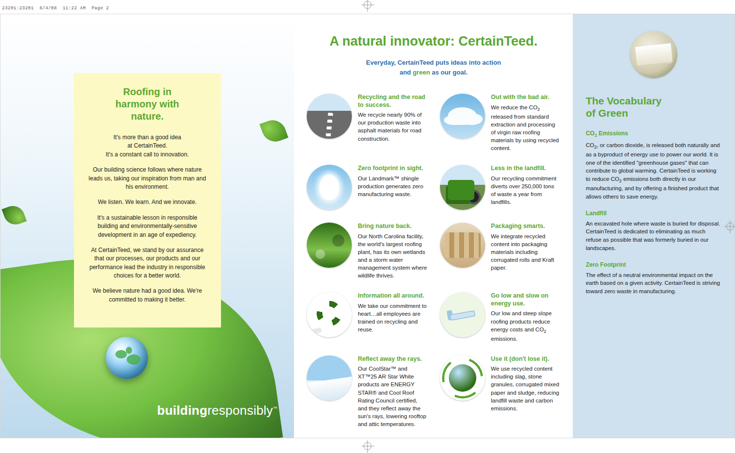23201:23201 6/4/08 11:22 AM Page 2
Roofing in
harmony with
nature.
It's more than a good idea
at CertainTeed.
It's a constant call to innovation.
Our building science follows where nature leads us, taking our inspiration from man and his environment.
We listen. We learn. And we innovate.
It's a sustainable lesson in responsible building and environmentally-sensitive development in an age of expediency.
At CertainTeed, we stand by our assurance that our processes, our products and our performance lead the industry in responsible choices for a better world.
We believe nature had a good idea. We're committed to making it better.
building responsibly™
A natural innovator: CertainTeed.
Everyday, CertainTeed puts ideas into action
and green as our goal.
Recycling and the road to success.
We recycle nearly 90% of our production waste into asphalt materials for road construction.
Out with the bad air.
We reduce the CO2 released from standard extraction and processing of virgin raw roofing materials by using recycled content.
Zero footprint in sight.
Our Landmark™ shingle production generates zero manufacturing waste.
Less in the landfill.
Our recycling commitment diverts over 250,000 tons of waste a year from landfills.
Bring nature back.
Our North Carolina facility, the world's largest roofing plant, has its own wetlands and a storm water management system where wildlife thrives.
Packaging smarts.
We integrate recycled content into packaging materials including corrugated rolls and Kraft paper.
Information all around.
We take our commitment to heart…all employees are trained on recycling and reuse.
Go low and slow on energy use.
Our low and steep slope roofing products reduce energy costs and CO2 emissions.
Reflect away the rays.
Our CoolStar™ and XT™25 AR Star White products are ENERGY STAR® and Cool Roof Rating Council certified, and they reflect away the sun's rays, lowering rooftop and attic temperatures.
Use it (don't lose it).
We use recycled content including slag, stone granules, corrugated mixed paper and sludge, reducing landfill waste and carbon emissions.
The Vocabulary
of Green
CO2 Emissions
CO2, or carbon dioxide, is released both naturally and as a byproduct of energy use to power our world. It is one of the identified "greenhouse gases" that can contribute to global warming. CertainTeed is working to reduce CO2 emissions both directly in our manufacturing, and by offering a finished product that allows others to save energy.
Landfill
An excavated hole where waste is buried for disposal. CertainTeed is dedicated to eliminating as much refuse as possible that was formerly buried in our landscapes.
Zero Footprint
The effect of a neutral environmental impact on the earth based on a given activity. CertainTeed is striving toward zero waste in manufacturing.